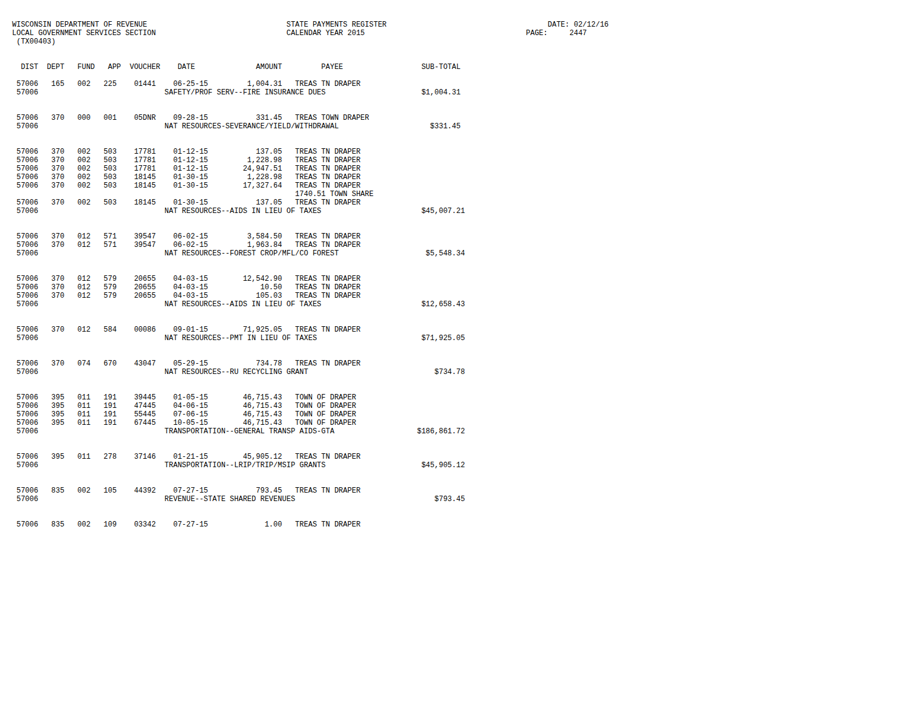WISCONSIN DEPARTMENT OF REVENUE STATE PAYMENTS REGISTER DATE: 02/12/16 LOCAL GOVERNMENT SERVICES SECTION CALENDAR YEAR 2015 PAGE: 2447 (TX00403) DIST DEPT FUND APP VOUCHER DATE AMOUNT PAYEE SUB-TOTAL 57006 165 002 225 01441 06-25-15 1,004.31 TREAS TN DRAPER 57006 SAFETY/PROF SERV--FIRE INSURANCE DUES $1,004.31 57006 370 000 001 05DNR 09-28-15 331.45 TREAS TOWN DRAPER 57006 NAT RESOURCES-SEVERANCE/YIELD/WITHDRAWAL $331.45 57006 370 002 503 17781 01-12-15 137.05 TREAS TN DRAPER 57006 370 002 503 17781 01-12-15 1,228.98 TREAS TN DRAPER 57006 370 002 503 17781 01-12-15 24,947.51 TREAS TN DRAPER 57006 370 002 503 18145 01-30-15 1,228.98 TREAS TN DRAPER 57006 370 002 503 18145 01-30-15 17,327.64 TREAS TN DRAPER 1740.51 TOWN SHARE 57006 370 002 503 18145 01-30-15 137.05 TREAS TN DRAPER 57006 NAT RESOURCES--AIDS IN LIEU OF TAXES $45,007.21 57006 370 012 571 39547 06-02-15 3,584.50 TREAS TN DRAPER 57006 370 012 571 39547 06-02-15 1,963.84 TREAS TN DRAPER 57006 NAT RESOURCES--FOREST CROP/MFL/CO FOREST $5,548.34 57006 370 012 579 20655 04-03-15 12,542.90 TREAS TN DRAPER 57006 370 012 579 20655 04-03-15 10.50 TREAS TN DRAPER 57006 370 012 579 20655 04-03-15 105.03 TREAS TN DRAPER 57006 NAT RESOURCES--AIDS IN LIEU OF TAXES $12,658.43 57006 370 012 584 00086 09-01-15 71,925.05 TREAS TN DRAPER 57006 NAT RESOURCES--PMT IN LIEU OF TAXES $71,925.05 57006 370 074 670 43047 05-29-15 734.78 TREAS TN DRAPER 57006 NAT RESOURCES--RU RECYCLING GRANT $734.78 57006 395 011 191 39445 01-05-15 46,715.43 TOWN OF DRAPER 57006 395 011 191 47445 04-06-15 46,715.43 TOWN OF DRAPER 57006 395 011 191 55445 07-06-15 46,715.43 TOWN OF DRAPER 57006 395 011 191 67445 10-05-15 46,715.43 TOWN OF DRAPER 57006 TRANSPORTATION--GENERAL TRANSP AIDS-GTA $186,861.72 57006 395 011 278 37146 01-21-15 45,905.12 TREAS TN DRAPER 57006 TRANSPORTATION--LRIP/TRIP/MSIP GRANTS $45,905.12 57006 835 002 105 44392 07-27-15 793.45 TREAS TN DRAPER 57006 REVENUE--STATE SHARED REVENUES $793.45 57006 835 002 109 03342 07-27-15 1.00 TREAS TN DRAPER